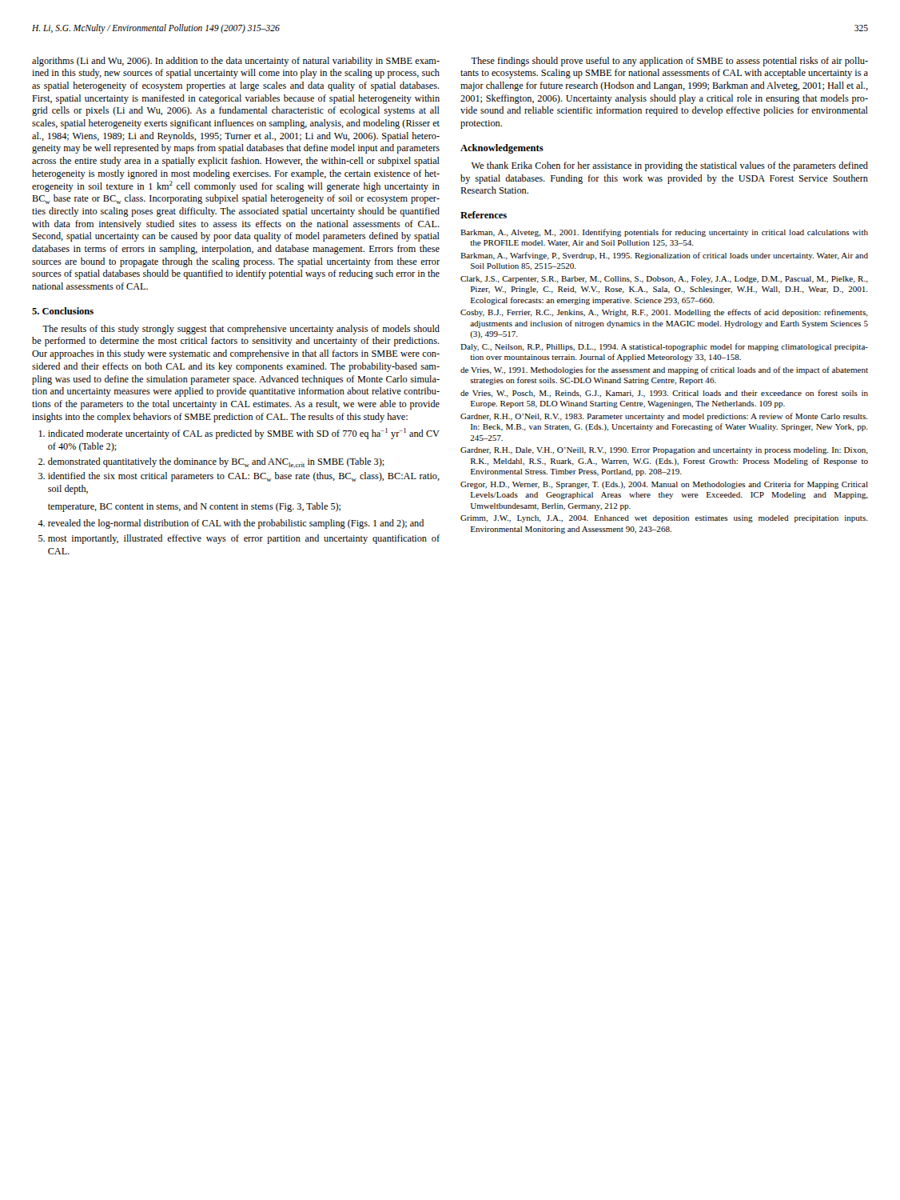H. Li, S.G. McNulty / Environmental Pollution 149 (2007) 315–326 325
algorithms (Li and Wu, 2006). In addition to the data uncertainty of natural variability in SMBE examined in this study, new sources of spatial uncertainty will come into play in the scaling up process, such as spatial heterogeneity of ecosystem properties at large scales and data quality of spatial databases. First, spatial uncertainty is manifested in categorical variables because of spatial heterogeneity within grid cells or pixels (Li and Wu, 2006). As a fundamental characteristic of ecological systems at all scales, spatial heterogeneity exerts significant influences on sampling, analysis, and modeling (Risser et al., 1984; Wiens, 1989; Li and Reynolds, 1995; Turner et al., 2001; Li and Wu, 2006). Spatial heterogeneity may be well represented by maps from spatial databases that define model input and parameters across the entire study area in a spatially explicit fashion. However, the within-cell or subpixel spatial heterogeneity is mostly ignored in most modeling exercises. For example, the certain existence of heterogeneity in soil texture in 1 km2 cell commonly used for scaling will generate high uncertainty in BCw base rate or BCw class. Incorporating subpixel spatial heterogeneity of soil or ecosystem properties directly into scaling poses great difficulty. The associated spatial uncertainty should be quantified with data from intensively studied sites to assess its effects on the national assessments of CAL. Second, spatial uncertainty can be caused by poor data quality of model parameters defined by spatial databases in terms of errors in sampling, interpolation, and database management. Errors from these sources are bound to propagate through the scaling process. The spatial uncertainty from these error sources of spatial databases should be quantified to identify potential ways of reducing such error in the national assessments of CAL.
5. Conclusions
The results of this study strongly suggest that comprehensive uncertainty analysis of models should be performed to determine the most critical factors to sensitivity and uncertainty of their predictions. Our approaches in this study were systematic and comprehensive in that all factors in SMBE were considered and their effects on both CAL and its key components examined. The probability-based sampling was used to define the simulation parameter space. Advanced techniques of Monte Carlo simulation and uncertainty measures were applied to provide quantitative information about relative contributions of the parameters to the total uncertainty in CAL estimates. As a result, we were able to provide insights into the complex behaviors of SMBE prediction of CAL. The results of this study have:
indicated moderate uncertainty of CAL as predicted by SMBE with SD of 770 eq ha−1 yr−1 and CV of 40% (Table 2);
demonstrated quantitatively the dominance by BCw and ANCle,crit in SMBE (Table 3);
identified the six most critical parameters to CAL: BCw base rate (thus, BCw class), BC:AL ratio, soil depth,
temperature, BC content in stems, and N content in stems (Fig. 3, Table 5);
revealed the log-normal distribution of CAL with the probabilistic sampling (Figs. 1 and 2); and
most importantly, illustrated effective ways of error partition and uncertainty quantification of CAL.
These findings should prove useful to any application of SMBE to assess potential risks of air pollutants to ecosystems. Scaling up SMBE for national assessments of CAL with acceptable uncertainty is a major challenge for future research (Hodson and Langan, 1999; Barkman and Alveteg, 2001; Hall et al., 2001; Skeffington, 2006). Uncertainty analysis should play a critical role in ensuring that models provide sound and reliable scientific information required to develop effective policies for environmental protection.
Acknowledgements
We thank Erika Cohen for her assistance in providing the statistical values of the parameters defined by spatial databases. Funding for this work was provided by the USDA Forest Service Southern Research Station.
References
Barkman, A., Alveteg, M., 2001. Identifying potentials for reducing uncertainty in critical load calculations with the PROFILE model. Water, Air and Soil Pollution 125, 33–54.
Barkman, A., Warfvinge, P., Sverdrup, H., 1995. Regionalization of critical loads under uncertainty. Water, Air and Soil Pollution 85, 2515–2520.
Clark, J.S., Carpenter, S.R., Barber, M., Collins, S., Dobson, A., Foley, J.A., Lodge, D.M., Pascual, M., Pielke, R., Pizer, W., Pringle, C., Reid, W.V., Rose, K.A., Sala, O., Schlesinger, W.H., Wall, D.H., Wear, D., 2001. Ecological forecasts: an emerging imperative. Science 293, 657–660.
Cosby, B.J., Ferrier, R.C., Jenkins, A., Wright, R.F., 2001. Modelling the effects of acid deposition: refinements, adjustments and inclusion of nitrogen dynamics in the MAGIC model. Hydrology and Earth System Sciences 5 (3), 499–517.
Daly, C., Neilson, R.P., Phillips, D.L., 1994. A statistical-topographic model for mapping climatological precipitation over mountainous terrain. Journal of Applied Meteorology 33, 140–158.
de Vries, W., 1991. Methodologies for the assessment and mapping of critical loads and of the impact of abatement strategies on forest soils. SC-DLO Winand Satring Centre, Report 46.
de Vries, W., Posch, M., Reinds, G.J., Kamari, J., 1993. Critical loads and their exceedance on forest soils in Europe. Report 58, DLO Winand Starting Centre, Wageningen, The Netherlands. 109 pp.
Gardner, R.H., O’Neil, R.V., 1983. Parameter uncertainty and model predictions: A review of Monte Carlo results. In: Beck, M.B., van Straten, G. (Eds.), Uncertainty and Forecasting of Water Wuality. Springer, New York, pp. 245–257.
Gardner, R.H., Dale, V.H., O’Neill, R.V., 1990. Error Propagation and uncertainty in process modeling. In: Dixon, R.K., Meldahl, R.S., Ruark, G.A., Warren, W.G. (Eds.), Forest Growth: Process Modeling of Response to Environmental Stress. Timber Press, Portland, pp. 208–219.
Gregor, H.D., Werner, B., Spranger, T. (Eds.), 2004. Manual on Methodologies and Criteria for Mapping Critical Levels/Loads and Geographical Areas where they were Exceeded. ICP Modeling and Mapping, Umweltbundesamt, Berlin, Germany, 212 pp.
Grimm, J.W., Lynch, J.A., 2004. Enhanced wet deposition estimates using modeled precipitation inputs. Environmental Monitoring and Assessment 90, 243–268.